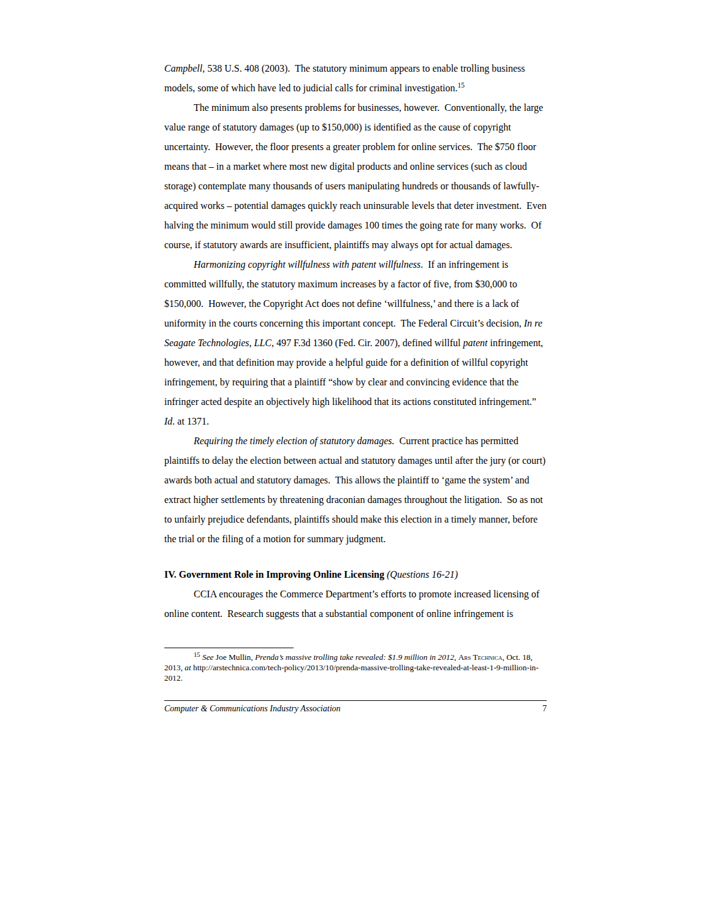Campbell, 538 U.S. 408 (2003). The statutory minimum appears to enable trolling business models, some of which have led to judicial calls for criminal investigation.15
The minimum also presents problems for businesses, however. Conventionally, the large value range of statutory damages (up to $150,000) is identified as the cause of copyright uncertainty. However, the floor presents a greater problem for online services. The $750 floor means that – in a market where most new digital products and online services (such as cloud storage) contemplate many thousands of users manipulating hundreds or thousands of lawfully-acquired works – potential damages quickly reach uninsurable levels that deter investment. Even halving the minimum would still provide damages 100 times the going rate for many works. Of course, if statutory awards are insufficient, plaintiffs may always opt for actual damages.
Harmonizing copyright willfulness with patent willfulness. If an infringement is committed willfully, the statutory maximum increases by a factor of five, from $30,000 to $150,000. However, the Copyright Act does not define ‘willfulness,’ and there is a lack of uniformity in the courts concerning this important concept. The Federal Circuit’s decision, In re Seagate Technologies, LLC, 497 F.3d 1360 (Fed. Cir. 2007), defined willful patent infringement, however, and that definition may provide a helpful guide for a definition of willful copyright infringement, by requiring that a plaintiff “show by clear and convincing evidence that the infringer acted despite an objectively high likelihood that its actions constituted infringement.” Id. at 1371.
Requiring the timely election of statutory damages. Current practice has permitted plaintiffs to delay the election between actual and statutory damages until after the jury (or court) awards both actual and statutory damages. This allows the plaintiff to ‘game the system’ and extract higher settlements by threatening draconian damages throughout the litigation. So as not to unfairly prejudice defendants, plaintiffs should make this election in a timely manner, before the trial or the filing of a motion for summary judgment.
IV. Government Role in Improving Online Licensing (Questions 16-21)
CCIA encourages the Commerce Department’s efforts to promote increased licensing of online content. Research suggests that a substantial component of online infringement is
15 See Joe Mullin, Prenda’s massive trolling take revealed: $1.9 million in 2012, Ars Technica, Oct. 18, 2013, at http://arstechnica.com/tech-policy/2013/10/prenda-massive-trolling-take-revealed-at-least-1-9-million-in-2012.
Computer & Communications Industry Association 7